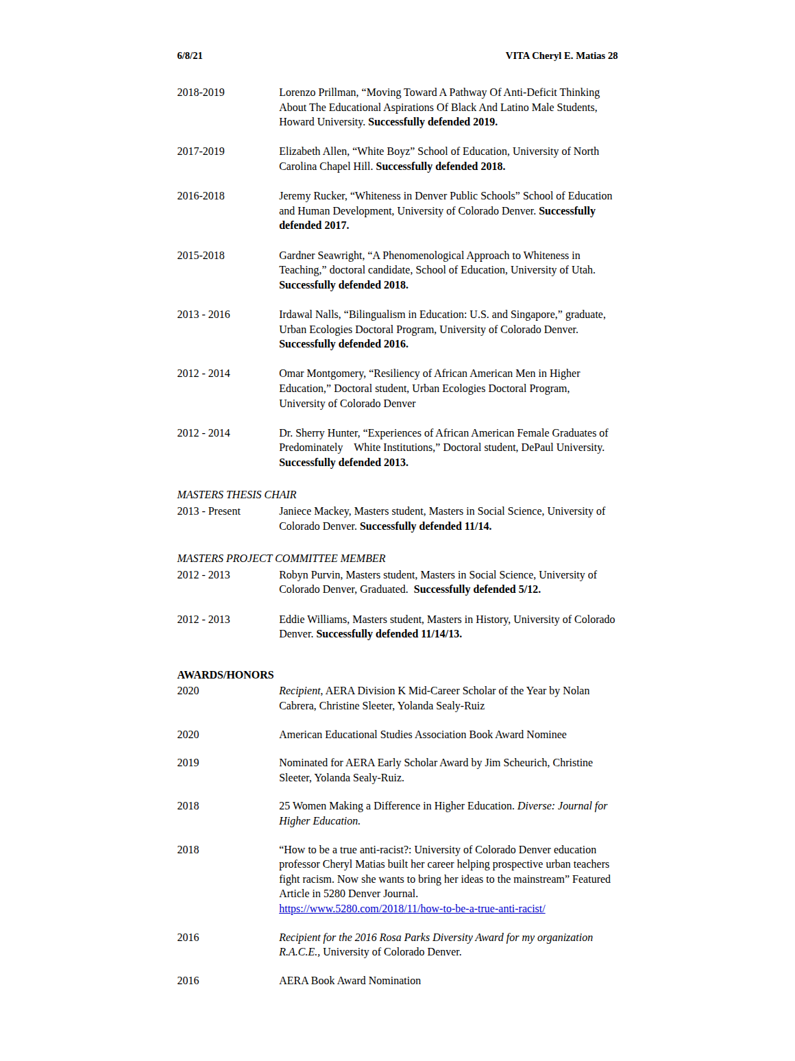6/8/21 VITA Cheryl E. Matias 28
2018-2019
Lorenzo Prillman, “Moving Toward A Pathway Of Anti-Deficit Thinking About The Educational Aspirations Of Black And Latino Male Students, Howard University. Successfully defended 2019.
2017-2019
Elizabeth Allen, “White Boyz” School of Education, University of North Carolina Chapel Hill. Successfully defended 2018.
2016-2018
Jeremy Rucker, “Whiteness in Denver Public Schools” School of Education and Human Development, University of Colorado Denver. Successfully defended 2017.
2015-2018
Gardner Seawright, “A Phenomenological Approach to Whiteness in Teaching,” doctoral candidate, School of Education, University of Utah. Successfully defended 2018.
2013 - 2016
Irdawal Nalls, “Bilingualism in Education: U.S. and Singapore,” graduate, Urban Ecologies Doctoral Program, University of Colorado Denver. Successfully defended 2016.
2012 - 2014
Omar Montgomery, “Resiliency of African American Men in Higher Education,” Doctoral student, Urban Ecologies Doctoral Program, University of Colorado Denver
2012 - 2014
Dr. Sherry Hunter, “Experiences of African American Female Graduates of Predominately White Institutions,” Doctoral student, DePaul University. Successfully defended 2013.
MASTERS THESIS CHAIR
2013 - Present
Janiece Mackey, Masters student, Masters in Social Science, University of Colorado Denver. Successfully defended 11/14.
MASTERS PROJECT COMMITTEE MEMBER
2012 - 2013
Robyn Purvin, Masters student, Masters in Social Science, University of Colorado Denver, Graduated. Successfully defended 5/12.
2012 - 2013
Eddie Williams, Masters student, Masters in History, University of Colorado Denver. Successfully defended 11/14/13.
AWARDS/HONORS
2020
Recipient, AERA Division K Mid-Career Scholar of the Year by Nolan Cabrera, Christine Sleeter, Yolanda Sealy-Ruiz
2020
American Educational Studies Association Book Award Nominee
2019
Nominated for AERA Early Scholar Award by Jim Scheurich, Christine Sleeter, Yolanda Sealy-Ruiz.
2018
25 Women Making a Difference in Higher Education. Diverse: Journal for Higher Education.
2018
“How to be a true anti-racist?: University of Colorado Denver education professor Cheryl Matias built her career helping prospective urban teachers fight racism. Now she wants to bring her ideas to the mainstream” Featured Article in 5280 Denver Journal.
https://www.5280.com/2018/11/how-to-be-a-true-anti-racist/
2016
Recipient for the 2016 Rosa Parks Diversity Award for my organization R.A.C.E., University of Colorado Denver.
2016
AERA Book Award Nomination